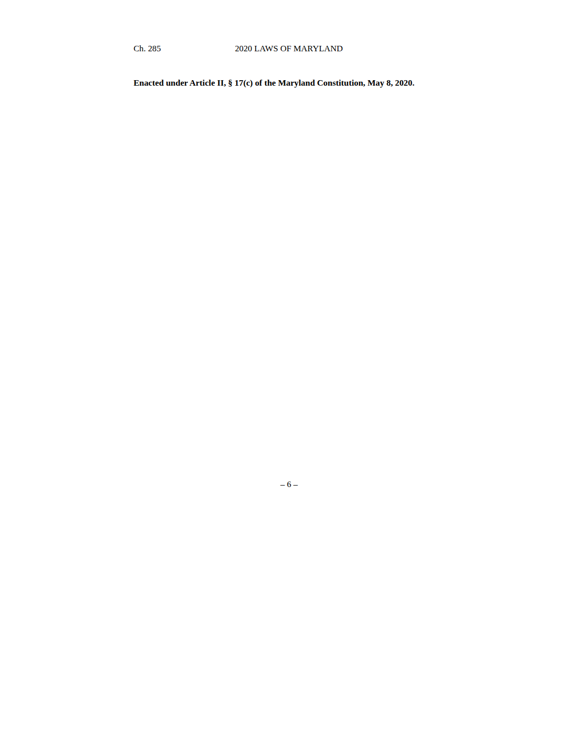Ch. 285 2020 LAWS OF MARYLAND
Enacted under Article II, § 17(c) of the Maryland Constitution, May 8, 2020.
– 6 –